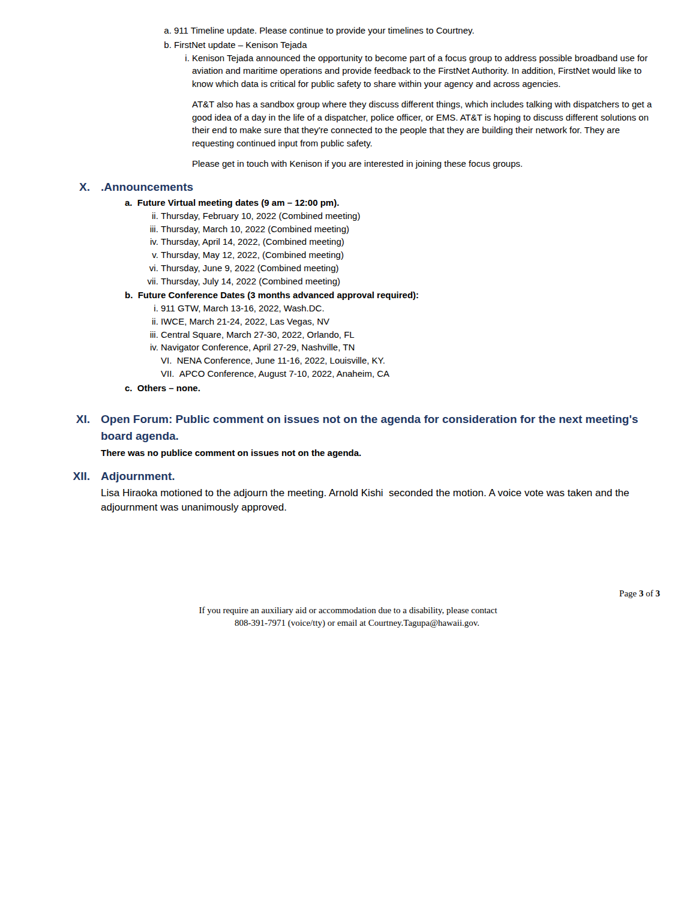911 Timeline update. Please continue to provide your timelines to Courtney.
FirstNet update – Kenison Tejada
Kenison Tejada announced the opportunity to become part of a focus group to address possible broadband use for aviation and maritime operations and provide feedback to the FirstNet Authority. In addition, FirstNet would like to know which data is critical for public safety to share within your agency and across agencies.
AT&T also has a sandbox group where they discuss different things, which includes talking with dispatchers to get a good idea of a day in the life of a dispatcher, police officer, or EMS. AT&T is hoping to discuss different solutions on their end to make sure that they're connected to the people that they are building their network for. They are requesting continued input from public safety.
Please get in touch with Kenison if you are interested in joining these focus groups.
X.
.Announcements
a. Future Virtual meeting dates (9 am – 12:00 pm).
Thursday, February 10, 2022 (Combined meeting)
Thursday, March 10, 2022 (Combined meeting)
Thursday, April 14, 2022, (Combined meeting)
Thursday, May 12, 2022, (Combined meeting)
Thursday, June 9, 2022 (Combined meeting)
Thursday, July 14, 2022 (Combined meeting)
b. Future Conference Dates (3 months advanced approval required):
911 GTW, March 13-16, 2022, Wash.DC.
IWCE, March 21-24, 2022, Las Vegas, NV
Central Square, March 27-30, 2022, Orlando, FL
Navigator Conference, April 27-29, Nashville, TN
VI. NENA Conference, June 11-16, 2022, Louisville, KY.
VII. APCO Conference, August 7-10, 2022, Anaheim, CA
c. Others – none.
XI.
Open Forum: Public comment on issues not on the agenda for consideration for the next meeting's board agenda.
There was no publice comment on issues not on the agenda.
XII.
Adjournment.
Lisa Hiraoka motioned to the adjourn the meeting. Arnold Kishi seconded the motion. A voice vote was taken and the adjournment was unanimously approved.
Page 3 of 3
If you require an auxiliary aid or accommodation due to a disability, please contact
808-391-7971 (voice/tty) or email at Courtney.Tagupa@hawaii.gov.